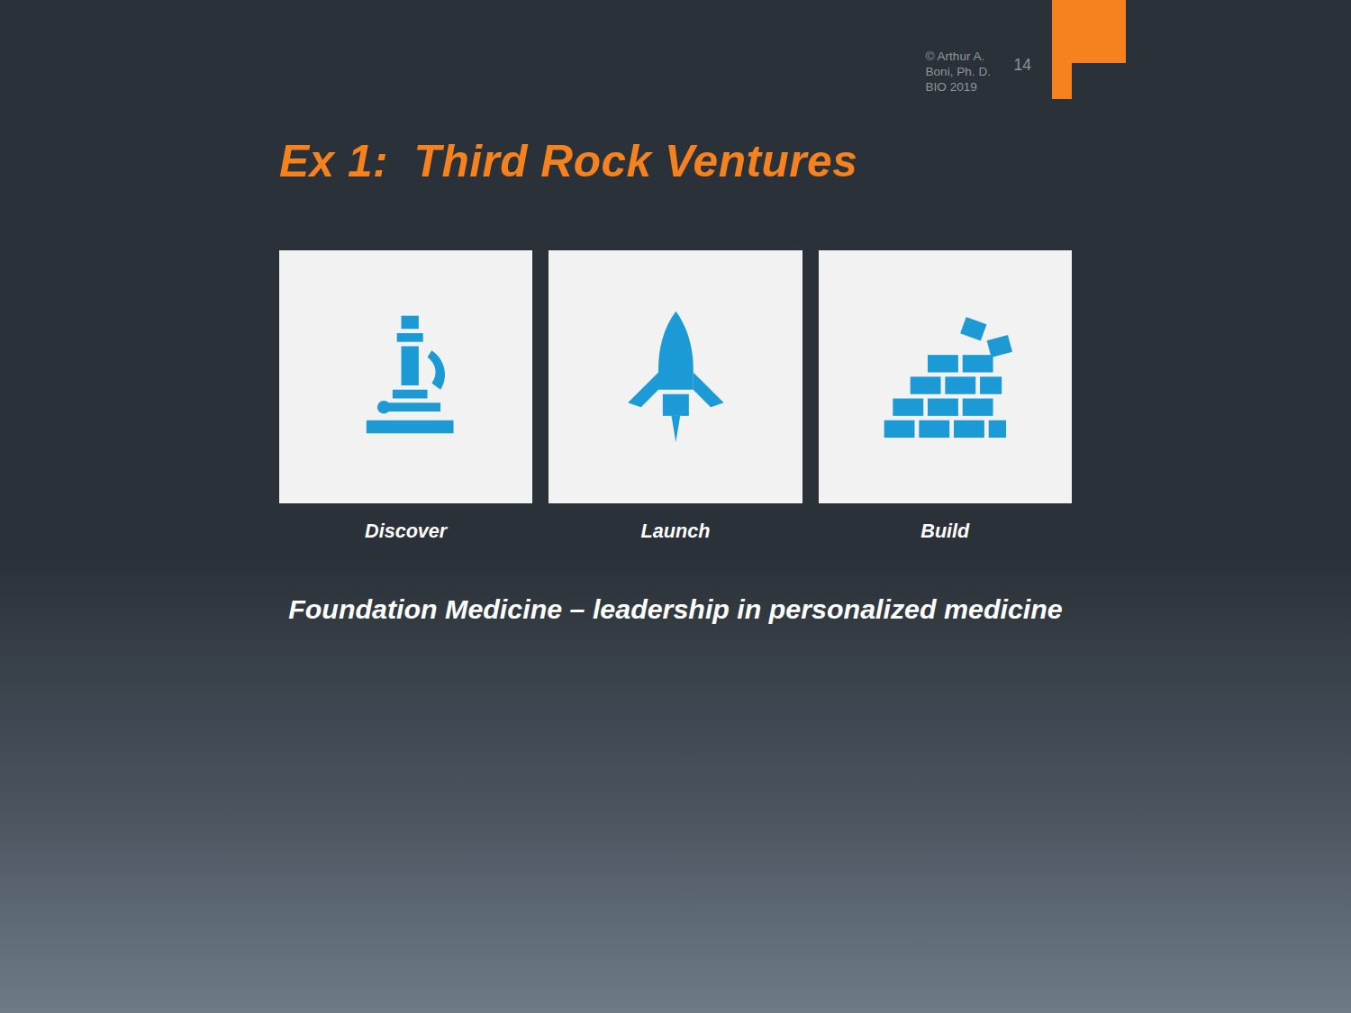14
© Arthur A.
Boni, Ph. D.
BIO 2019
Ex 1: Third Rock Ventures
Discover
Launch
Build
Foundation Medicine – leadership in personalized medicine